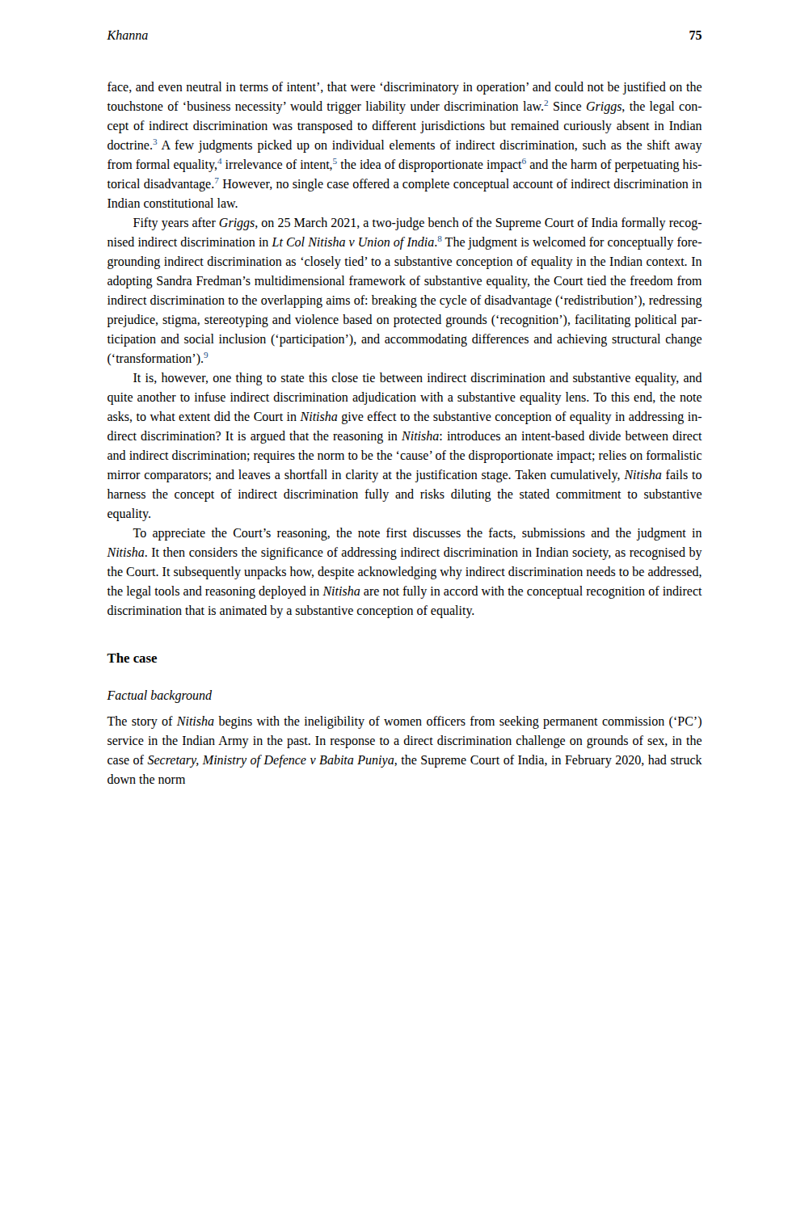Khanna 75
face, and even neutral in terms of intent’, that were ‘discriminatory in operation’ and could not be justified on the touchstone of ‘business necessity’ would trigger liability under discrimination law.2 Since Griggs, the legal concept of indirect discrimination was transposed to different jurisdictions but remained curiously absent in Indian doctrine.3 A few judgments picked up on individual elements of indirect discrimination, such as the shift away from formal equality,4 irrelevance of intent,5 the idea of disproportionate impact6 and the harm of perpetuating historical disadvantage.7 However, no single case offered a complete conceptual account of indirect discrimination in Indian constitutional law.
Fifty years after Griggs, on 25 March 2021, a two-judge bench of the Supreme Court of India formally recognised indirect discrimination in Lt Col Nitisha v Union of India.8 The judgment is welcomed for conceptually foregrounding indirect discrimination as ‘closely tied’ to a substantive conception of equality in the Indian context. In adopting Sandra Fredman’s multidimensional framework of substantive equality, the Court tied the freedom from indirect discrimination to the overlapping aims of: breaking the cycle of disadvantage (‘redistribution’), redressing prejudice, stigma, stereotyping and violence based on protected grounds (‘recognition’), facilitating political participation and social inclusion (‘participation’), and accommodating differences and achieving structural change (‘transformation’).9
It is, however, one thing to state this close tie between indirect discrimination and substantive equality, and quite another to infuse indirect discrimination adjudication with a substantive equality lens. To this end, the note asks, to what extent did the Court in Nitisha give effect to the substantive conception of equality in addressing indirect discrimination? It is argued that the reasoning in Nitisha: introduces an intent-based divide between direct and indirect discrimination; requires the norm to be the ‘cause’ of the disproportionate impact; relies on formalistic mirror comparators; and leaves a shortfall in clarity at the justification stage. Taken cumulatively, Nitisha fails to harness the concept of indirect discrimination fully and risks diluting the stated commitment to substantive equality.
To appreciate the Court’s reasoning, the note first discusses the facts, submissions and the judgment in Nitisha. It then considers the significance of addressing indirect discrimination in Indian society, as recognised by the Court. It subsequently unpacks how, despite acknowledging why indirect discrimination needs to be addressed, the legal tools and reasoning deployed in Nitisha are not fully in accord with the conceptual recognition of indirect discrimination that is animated by a substantive conception of equality.
The case
Factual background
The story of Nitisha begins with the ineligibility of women officers from seeking permanent commission (‘PC’) service in the Indian Army in the past. In response to a direct discrimination challenge on grounds of sex, in the case of Secretary, Ministry of Defence v Babita Puniya, the Supreme Court of India, in February 2020, had struck down the norm